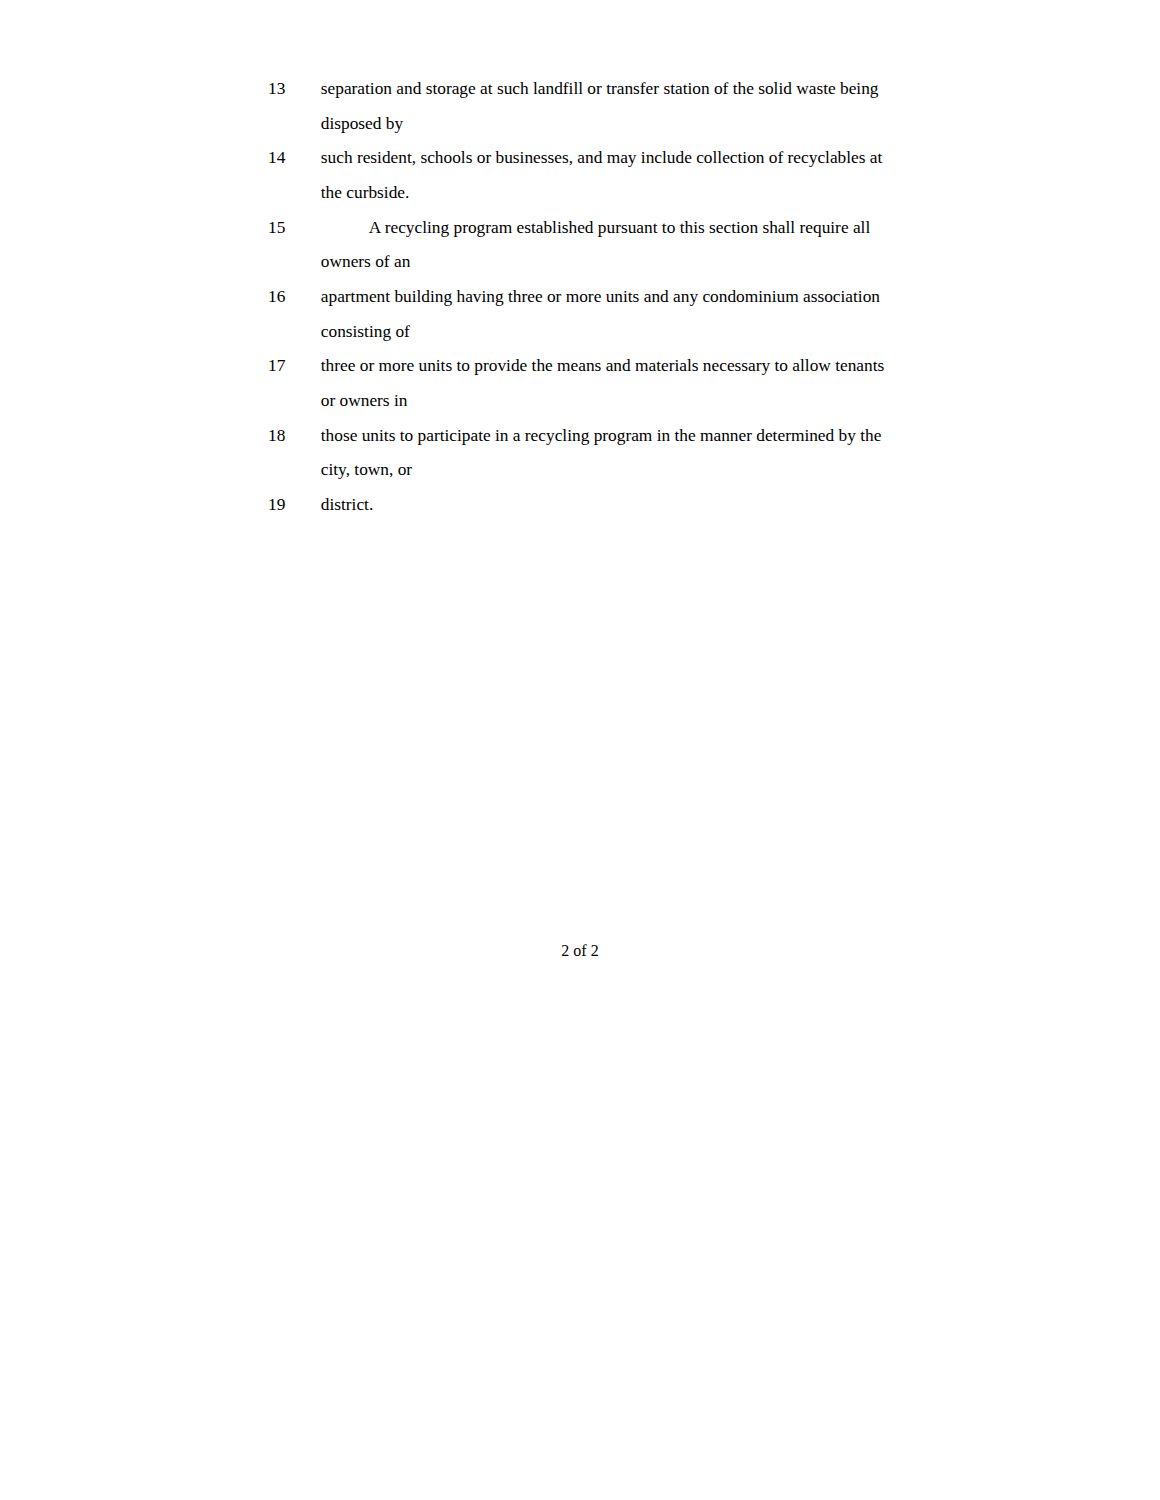| 13 | separation and storage at such landfill or transfer station of the solid waste being disposed by |
| 14 | such resident, schools or businesses, and may include collection of recyclables at the curbside. |
| 15 | A recycling program established pursuant to this section shall require all owners of an |
| 16 | apartment building having three or more units and any condominium association consisting of |
| 17 | three or more units to provide the means and materials necessary to allow tenants or owners in |
| 18 | those units to participate in a recycling program in the manner determined by the city, town, or |
| 19 | district. |
2 of 2